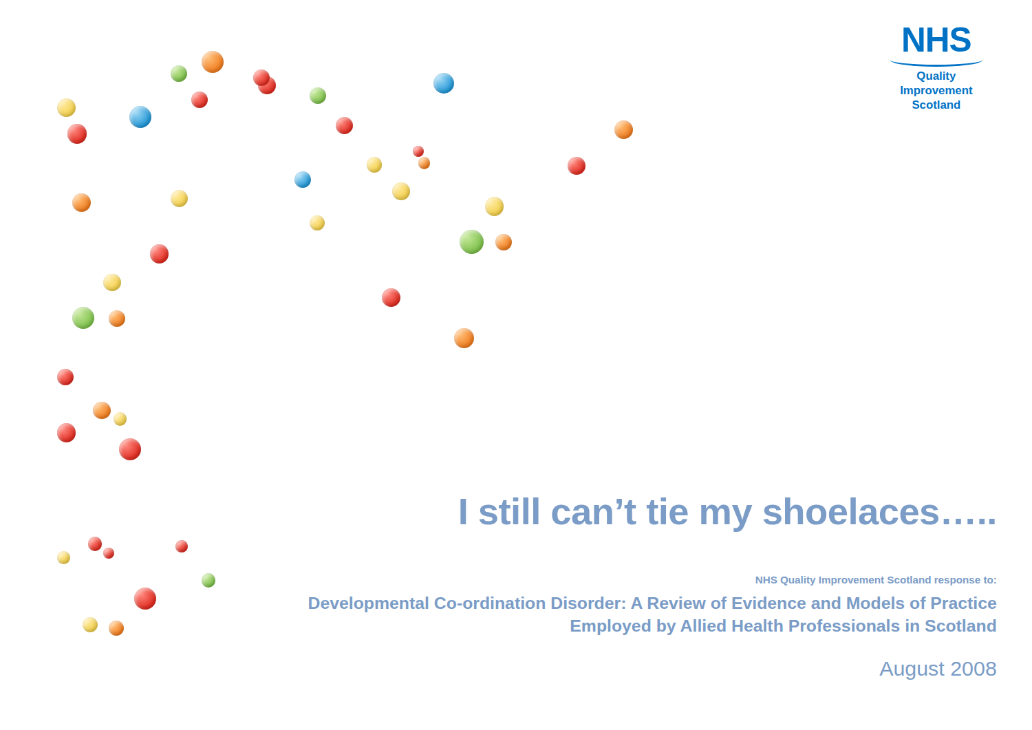NHS
Quality
Improvement
Scotland
I still can’t tie my shoelaces…..
NHS Quality Improvement Scotland response to:
Developmental Co-ordination Disorder: A Review of Evidence and Models of Practice Employed by Allied Health Professionals in Scotland
August 2008